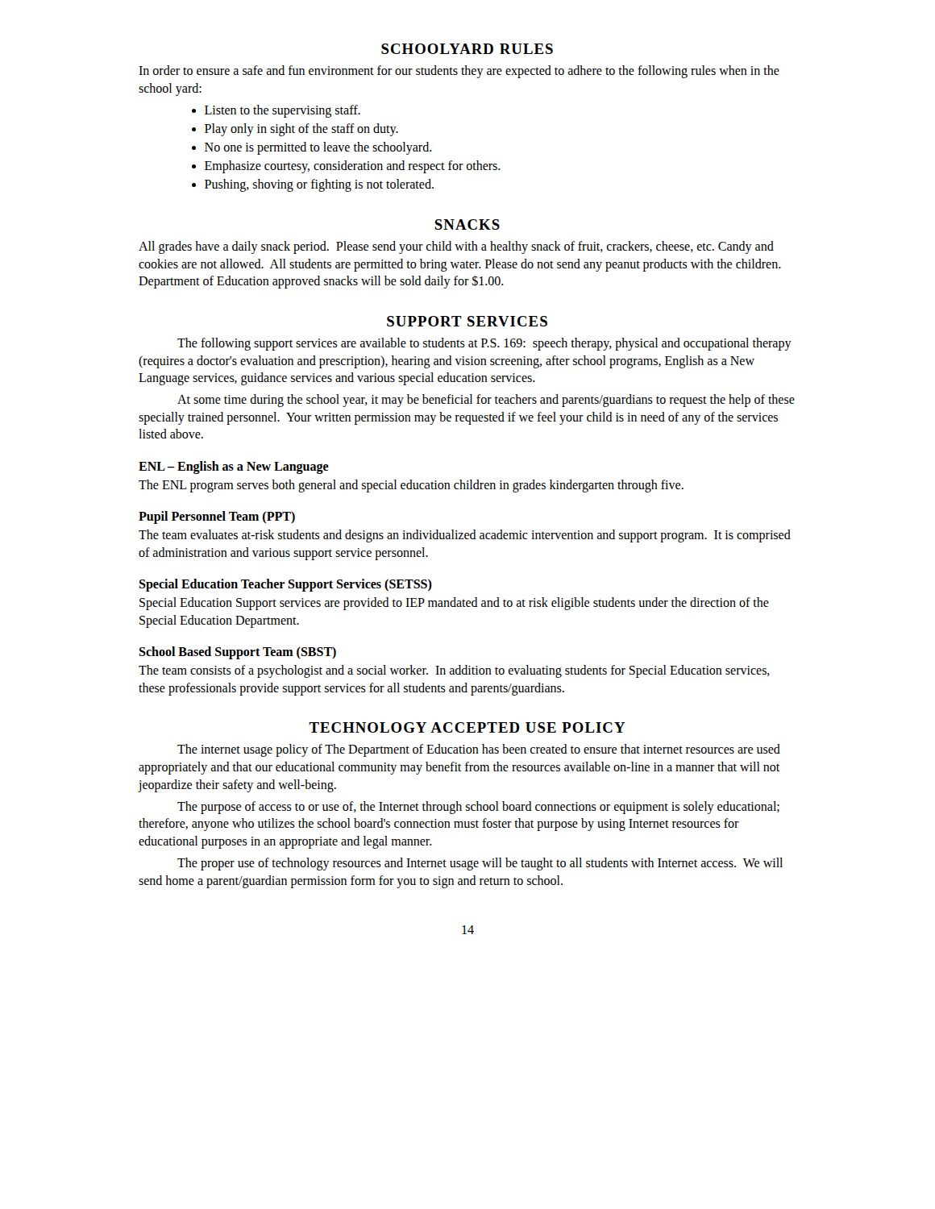SCHOOLYARD RULES
In order to ensure a safe and fun environment for our students they are expected to adhere to the following rules when in the school yard:
Listen to the supervising staff.
Play only in sight of the staff on duty.
No one is permitted to leave the schoolyard.
Emphasize courtesy, consideration and respect for others.
Pushing, shoving or fighting is not tolerated.
SNACKS
All grades have a daily snack period. Please send your child with a healthy snack of fruit, crackers, cheese, etc. Candy and cookies are not allowed. All students are permitted to bring water. Please do not send any peanut products with the children. Department of Education approved snacks will be sold daily for $1.00.
SUPPORT SERVICES
The following support services are available to students at P.S. 169: speech therapy, physical and occupational therapy (requires a doctor's evaluation and prescription), hearing and vision screening, after school programs, English as a New Language services, guidance services and various special education services.
At some time during the school year, it may be beneficial for teachers and parents/guardians to request the help of these specially trained personnel. Your written permission may be requested if we feel your child is in need of any of the services listed above.
ENL – English as a New Language
The ENL program serves both general and special education children in grades kindergarten through five.
Pupil Personnel Team (PPT)
The team evaluates at-risk students and designs an individualized academic intervention and support program. It is comprised of administration and various support service personnel.
Special Education Teacher Support Services (SETSS)
Special Education Support services are provided to IEP mandated and to at risk eligible students under the direction of the Special Education Department.
School Based Support Team (SBST)
The team consists of a psychologist and a social worker. In addition to evaluating students for Special Education services, these professionals provide support services for all students and parents/guardians.
TECHNOLOGY ACCEPTED USE POLICY
The internet usage policy of The Department of Education has been created to ensure that internet resources are used appropriately and that our educational community may benefit from the resources available on-line in a manner that will not jeopardize their safety and well-being.
The purpose of access to or use of, the Internet through school board connections or equipment is solely educational; therefore, anyone who utilizes the school board's connection must foster that purpose by using Internet resources for educational purposes in an appropriate and legal manner.
The proper use of technology resources and Internet usage will be taught to all students with Internet access. We will send home a parent/guardian permission form for you to sign and return to school.
14